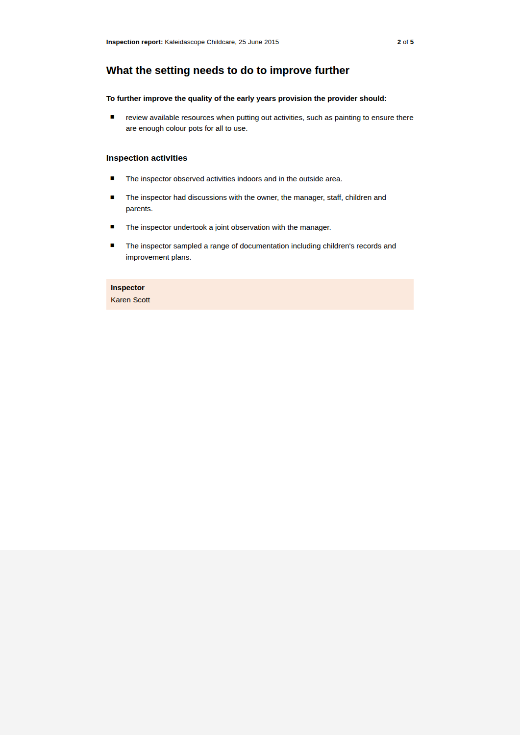Inspection report: Kaleidascope Childcare, 25 June 2015
2 of 5
What the setting needs to do to improve further
To further improve the quality of the early years provision the provider should:
review available resources when putting out activities, such as painting to ensure there are enough colour pots for all to use.
Inspection activities
The inspector observed activities indoors and in the outside area.
The inspector had discussions with the owner, the manager, staff, children and parents.
The inspector undertook a joint observation with the manager.
The inspector sampled a range of documentation including children's records and improvement plans.
Inspector
Karen Scott